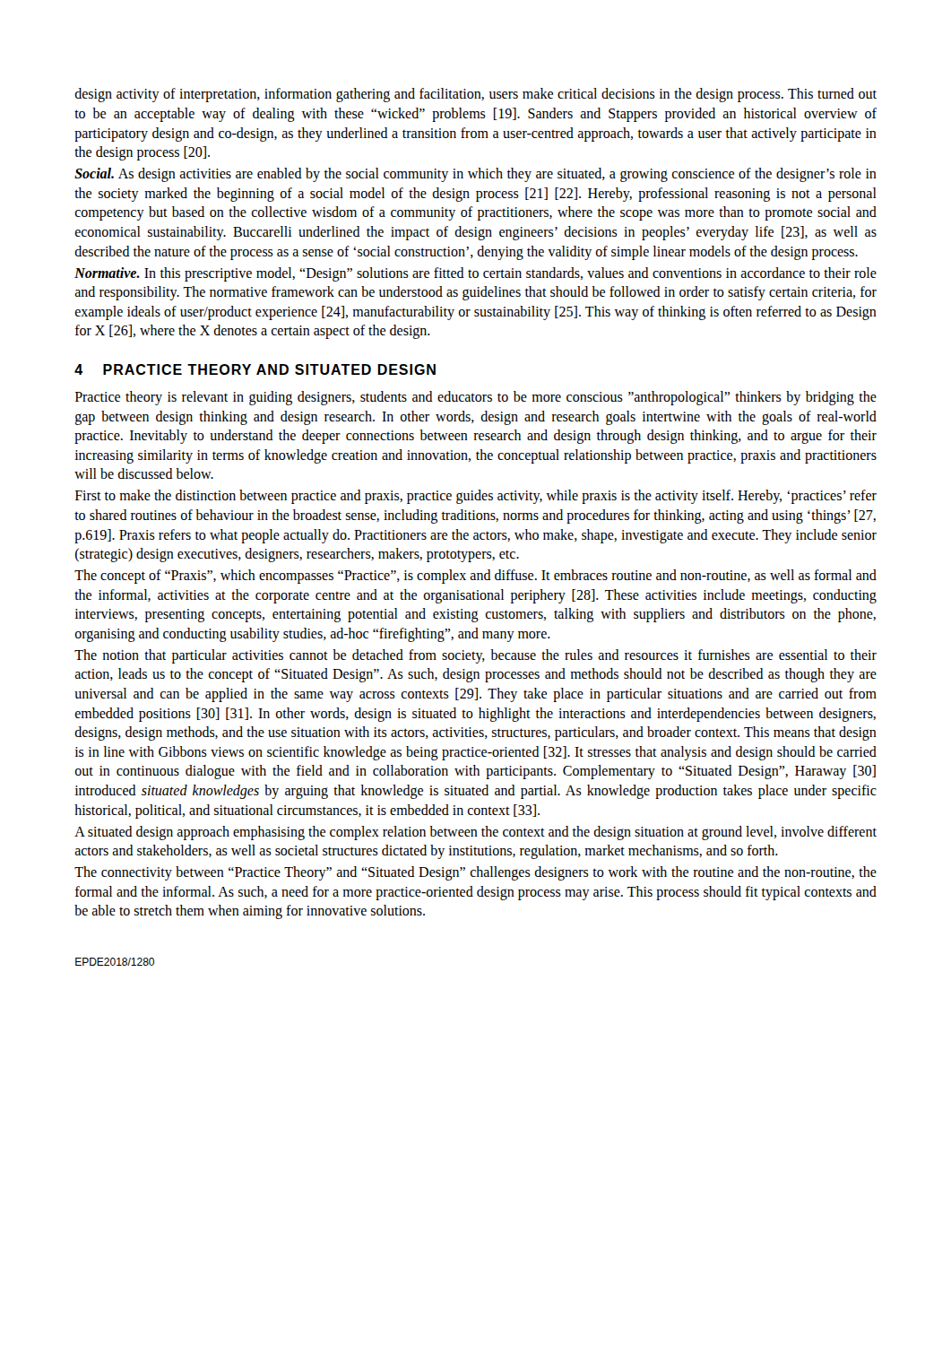design activity of interpretation, information gathering and facilitation, users make critical decisions in the design process. This turned out to be an acceptable way of dealing with these “wicked” problems [19]. Sanders and Stappers provided an historical overview of participatory design and co-design, as they underlined a transition from a user-centred approach, towards a user that actively participate in the design process [20].
Social. As design activities are enabled by the social community in which they are situated, a growing conscience of the designer’s role in the society marked the beginning of a social model of the design process [21] [22]. Hereby, professional reasoning is not a personal competency but based on the collective wisdom of a community of practitioners, where the scope was more than to promote social and economical sustainability. Buccarelli underlined the impact of design engineers’ decisions in peoples’ everyday life [23], as well as described the nature of the process as a sense of ‘social construction’, denying the validity of simple linear models of the design process.
Normative. In this prescriptive model, “Design” solutions are fitted to certain standards, values and conventions in accordance to their role and responsibility. The normative framework can be understood as guidelines that should be followed in order to satisfy certain criteria, for example ideals of user/product experience [24], manufacturability or sustainability [25]. This way of thinking is often referred to as Design for X [26], where the X denotes a certain aspect of the design.
4 PRACTICE THEORY AND SITUATED DESIGN
Practice theory is relevant in guiding designers, students and educators to be more conscious ”anthropological” thinkers by bridging the gap between design thinking and design research. In other words, design and research goals intertwine with the goals of real-world practice. Inevitably to understand the deeper connections between research and design through design thinking, and to argue for their increasing similarity in terms of knowledge creation and innovation, the conceptual relationship between practice, praxis and practitioners will be discussed below.
First to make the distinction between practice and praxis, practice guides activity, while praxis is the activity itself. Hereby, ‘practices’ refer to shared routines of behaviour in the broadest sense, including traditions, norms and procedures for thinking, acting and using ‘things’ [27, p.619]. Praxis refers to what people actually do. Practitioners are the actors, who make, shape, investigate and execute. They include senior (strategic) design executives, designers, researchers, makers, prototypers, etc.
The concept of “Praxis”, which encompasses “Practice”, is complex and diffuse. It embraces routine and non-routine, as well as formal and the informal, activities at the corporate centre and at the organisational periphery [28]. These activities include meetings, conducting interviews, presenting concepts, entertaining potential and existing customers, talking with suppliers and distributors on the phone, organising and conducting usability studies, ad-hoc “firefighting”, and many more.
The notion that particular activities cannot be detached from society, because the rules and resources it furnishes are essential to their action, leads us to the concept of “Situated Design”. As such, design processes and methods should not be described as though they are universal and can be applied in the same way across contexts [29]. They take place in particular situations and are carried out from embedded positions [30] [31]. In other words, design is situated to highlight the interactions and interdependencies between designers, designs, design methods, and the use situation with its actors, activities, structures, particulars, and broader context. This means that design is in line with Gibbons views on scientific knowledge as being practice-oriented [32]. It stresses that analysis and design should be carried out in continuous dialogue with the field and in collaboration with participants. Complementary to “Situated Design”, Haraway [30] introduced situated knowledges by arguing that knowledge is situated and partial. As knowledge production takes place under specific historical, political, and situational circumstances, it is embedded in context [33].
A situated design approach emphasising the complex relation between the context and the design situation at ground level, involve different actors and stakeholders, as well as societal structures dictated by institutions, regulation, market mechanisms, and so forth.
The connectivity between “Practice Theory” and “Situated Design” challenges designers to work with the routine and the non-routine, the formal and the informal. As such, a need for a more practice-oriented design process may arise. This process should fit typical contexts and be able to stretch them when aiming for innovative solutions.
EPDE2018/1280